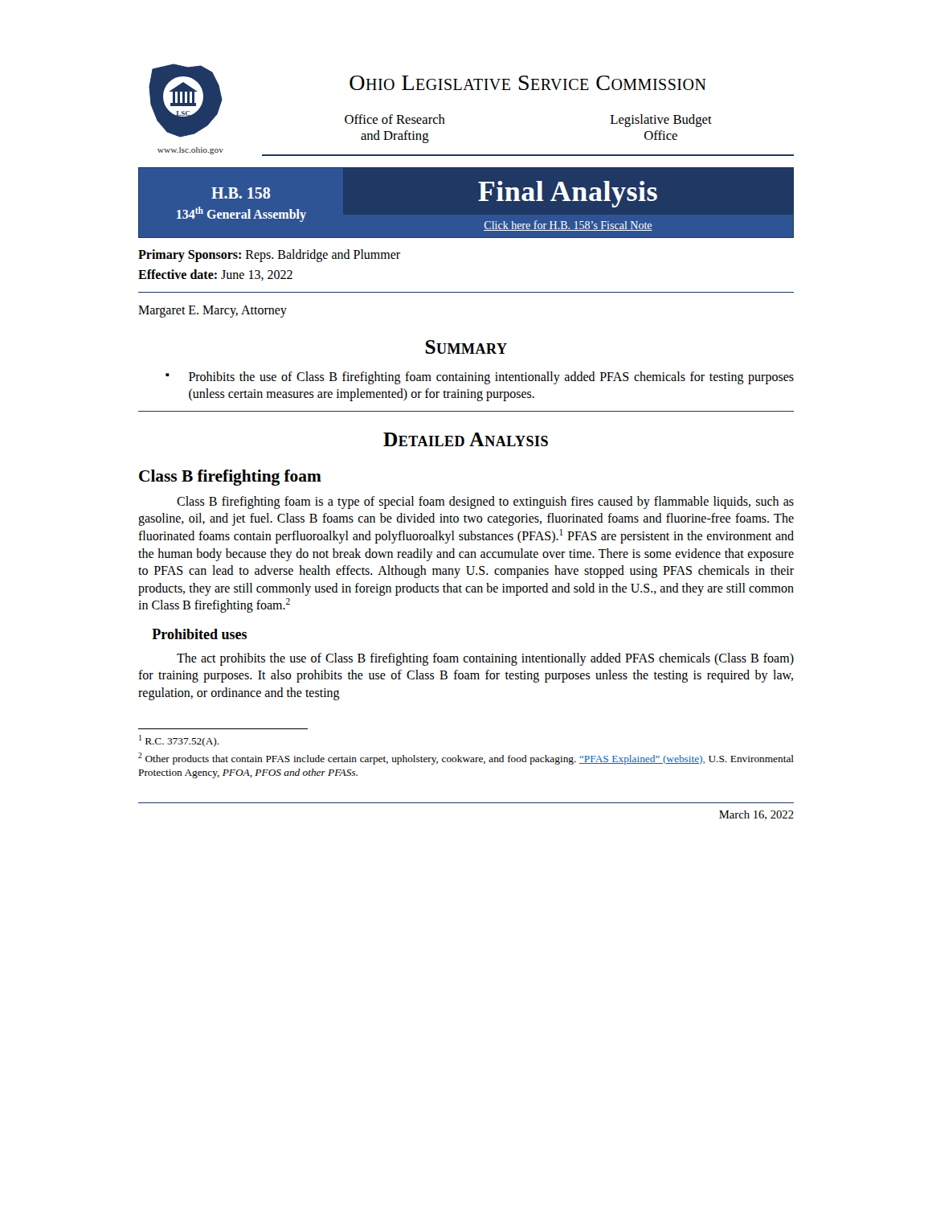LSC
www.lsc.ohio.gov
Ohio Legislative Service Commission
Office of Research
and Drafting
Legislative Budget
Office
H.B. 158
134th General Assembly
Final Analysis
Click here for H.B. 158’s Fiscal Note
Primary Sponsors: Reps. Baldridge and Plummer
Effective date: June 13, 2022
Margaret E. Marcy, Attorney
Summary
Prohibits the use of Class B firefighting foam containing intentionally added PFAS chemicals for testing purposes (unless certain measures are implemented) or for training purposes.
Detailed Analysis
Class B firefighting foam
Class B firefighting foam is a type of special foam designed to extinguish fires caused by flammable liquids, such as gasoline, oil, and jet fuel. Class B foams can be divided into two categories, fluorinated foams and fluorine-free foams. The fluorinated foams contain perfluoroalkyl and polyfluoroalkyl substances (PFAS).1 PFAS are persistent in the environment and the human body because they do not break down readily and can accumulate over time. There is some evidence that exposure to PFAS can lead to adverse health effects. Although many U.S. companies have stopped using PFAS chemicals in their products, they are still commonly used in foreign products that can be imported and sold in the U.S., and they are still common in Class B firefighting foam.2
Prohibited uses
The act prohibits the use of Class B firefighting foam containing intentionally added PFAS chemicals (Class B foam) for training purposes. It also prohibits the use of Class B foam for testing purposes unless the testing is required by law, regulation, or ordinance and the testing
1 R.C. 3737.52(A).
2 Other products that contain PFAS include certain carpet, upholstery, cookware, and food packaging. “PFAS Explained” (website), U.S. Environmental Protection Agency, PFOA, PFOS and other PFASs.
March 16, 2022